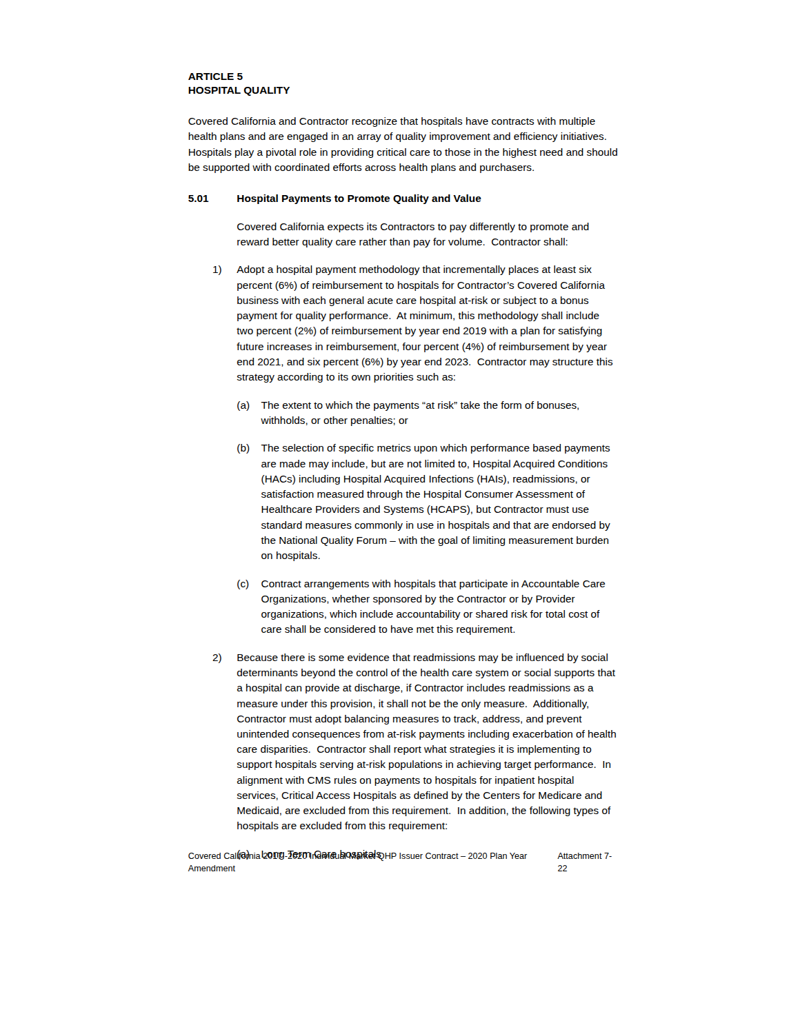ARTICLE 5
HOSPITAL QUALITY
Covered California and Contractor recognize that hospitals have contracts with multiple health plans and are engaged in an array of quality improvement and efficiency initiatives. Hospitals play a pivotal role in providing critical care to those in the highest need and should be supported with coordinated efforts across health plans and purchasers.
5.01 Hospital Payments to Promote Quality and Value
Covered California expects its Contractors to pay differently to promote and reward better quality care rather than pay for volume. Contractor shall:
1) Adopt a hospital payment methodology that incrementally places at least six percent (6%) of reimbursement to hospitals for Contractor’s Covered California business with each general acute care hospital at-risk or subject to a bonus payment for quality performance. At minimum, this methodology shall include two percent (2%) of reimbursement by year end 2019 with a plan for satisfying future increases in reimbursement, four percent (4%) of reimbursement by year end 2021, and six percent (6%) by year end 2023. Contractor may structure this strategy according to its own priorities such as:
(a) The extent to which the payments “at risk” take the form of bonuses, withholds, or other penalties; or
(b) The selection of specific metrics upon which performance based payments are made may include, but are not limited to, Hospital Acquired Conditions (HACs) including Hospital Acquired Infections (HAIs), readmissions, or satisfaction measured through the Hospital Consumer Assessment of Healthcare Providers and Systems (HCAPS), but Contractor must use standard measures commonly in use in hospitals and that are endorsed by the National Quality Forum – with the goal of limiting measurement burden on hospitals.
(c) Contract arrangements with hospitals that participate in Accountable Care Organizations, whether sponsored by the Contractor or by Provider organizations, which include accountability or shared risk for total cost of care shall be considered to have met this requirement.
2) Because there is some evidence that readmissions may be influenced by social determinants beyond the control of the health care system or social supports that a hospital can provide at discharge, if Contractor includes readmissions as a measure under this provision, it shall not be the only measure. Additionally, Contractor must adopt balancing measures to track, address, and prevent unintended consequences from at-risk payments including exacerbation of health care disparities. Contractor shall report what strategies it is implementing to support hospitals serving at-risk populations in achieving target performance. In alignment with CMS rules on payments to hospitals for inpatient hospital services, Critical Access Hospitals as defined by the Centers for Medicare and Medicaid, are excluded from this requirement. In addition, the following types of hospitals are excluded from this requirement:
(a) Long Term Care hospitals
Covered California 2017 -2020 Individual Market QHP Issuer Contract – 2020 Plan Year Amendment Attachment 7-22